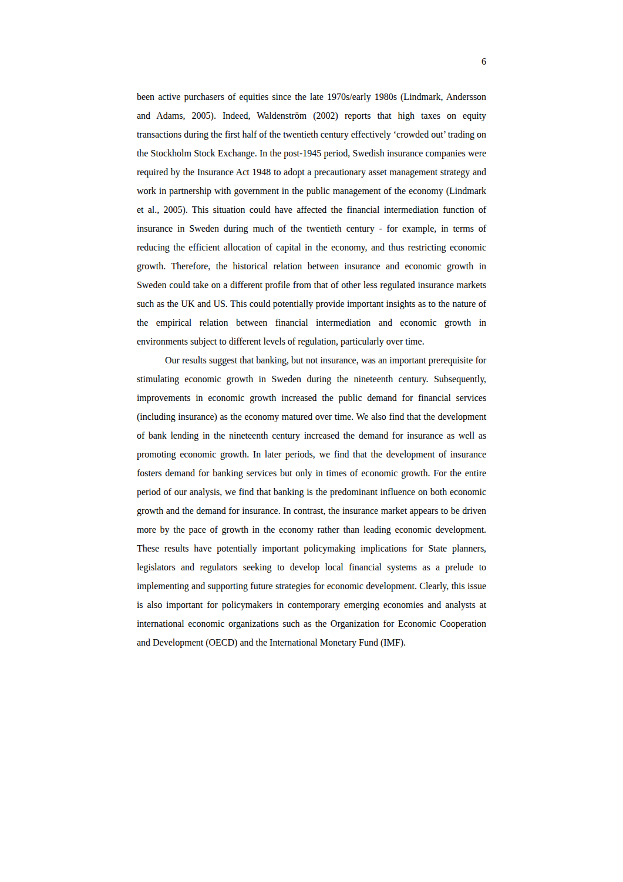6
been active purchasers of equities since the late 1970s/early 1980s (Lindmark, Andersson and Adams, 2005). Indeed, Waldenström (2002) reports that high taxes on equity transactions during the first half of the twentieth century effectively ‘crowded out’ trading on the Stockholm Stock Exchange. In the post-1945 period, Swedish insurance companies were required by the Insurance Act 1948 to adopt a precautionary asset management strategy and work in partnership with government in the public management of the economy (Lindmark et al., 2005). This situation could have affected the financial intermediation function of insurance in Sweden during much of the twentieth century - for example, in terms of reducing the efficient allocation of capital in the economy, and thus restricting economic growth. Therefore, the historical relation between insurance and economic growth in Sweden could take on a different profile from that of other less regulated insurance markets such as the UK and US. This could potentially provide important insights as to the nature of the empirical relation between financial intermediation and economic growth in environments subject to different levels of regulation, particularly over time.
Our results suggest that banking, but not insurance, was an important prerequisite for stimulating economic growth in Sweden during the nineteenth century. Subsequently, improvements in economic growth increased the public demand for financial services (including insurance) as the economy matured over time. We also find that the development of bank lending in the nineteenth century increased the demand for insurance as well as promoting economic growth. In later periods, we find that the development of insurance fosters demand for banking services but only in times of economic growth. For the entire period of our analysis, we find that banking is the predominant influence on both economic growth and the demand for insurance. In contrast, the insurance market appears to be driven more by the pace of growth in the economy rather than leading economic development. These results have potentially important policymaking implications for State planners, legislators and regulators seeking to develop local financial systems as a prelude to implementing and supporting future strategies for economic development. Clearly, this issue is also important for policymakers in contemporary emerging economies and analysts at international economic organizations such as the Organization for Economic Cooperation and Development (OECD) and the International Monetary Fund (IMF).